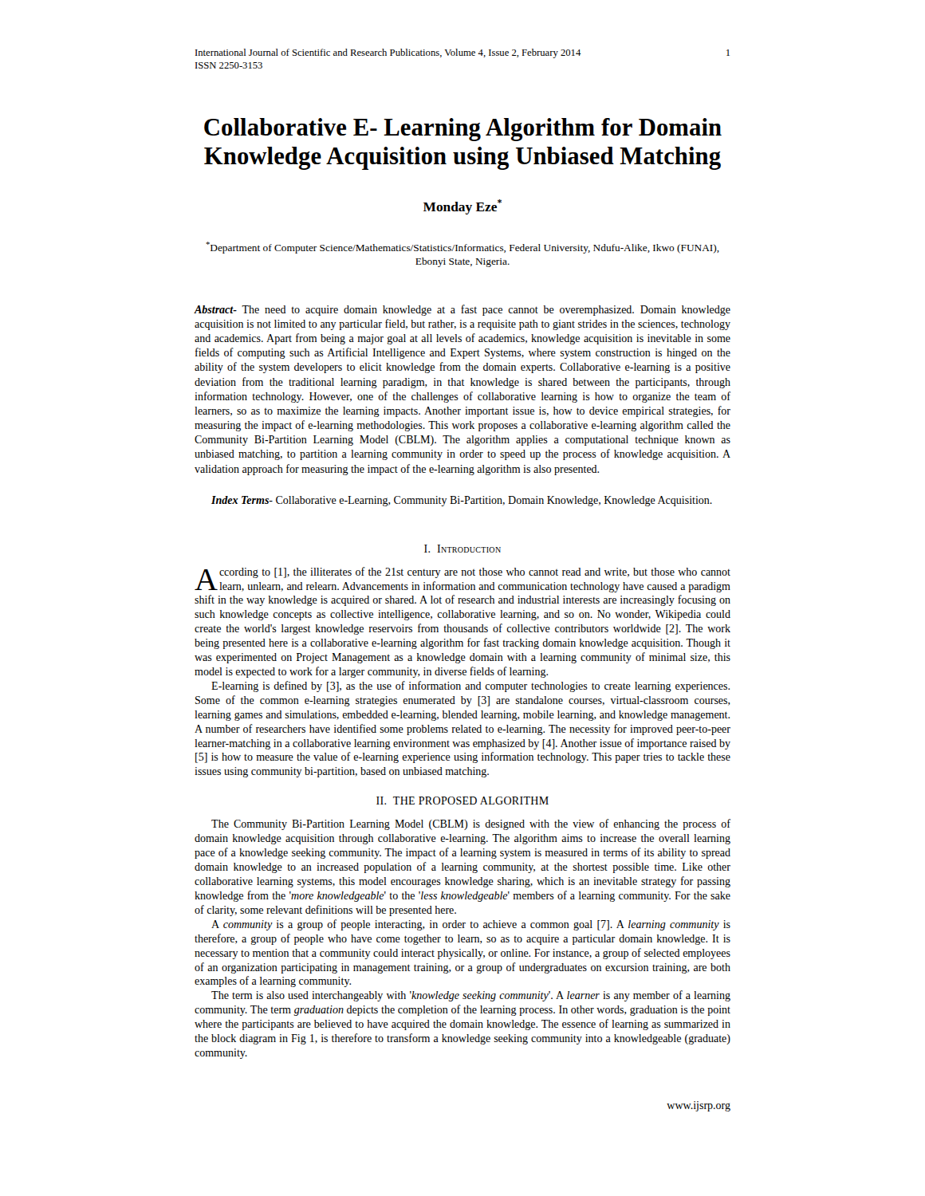International Journal of Scientific and Research Publications, Volume 4, Issue 2, February 2014 ISSN 2250-3153 1
Collaborative E- Learning Algorithm for Domain Knowledge Acquisition using Unbiased Matching
Monday Eze*
*Department of Computer Science/Mathematics/Statistics/Informatics, Federal University, Ndufu-Alike, Ikwo (FUNAI), Ebonyi State, Nigeria.
Abstract- The need to acquire domain knowledge at a fast pace cannot be overemphasized. Domain knowledge acquisition is not limited to any particular field, but rather, is a requisite path to giant strides in the sciences, technology and academics. Apart from being a major goal at all levels of academics, knowledge acquisition is inevitable in some fields of computing such as Artificial Intelligence and Expert Systems, where system construction is hinged on the ability of the system developers to elicit knowledge from the domain experts. Collaborative e-learning is a positive deviation from the traditional learning paradigm, in that knowledge is shared between the participants, through information technology. However, one of the challenges of collaborative learning is how to organize the team of learners, so as to maximize the learning impacts. Another important issue is, how to device empirical strategies, for measuring the impact of e-learning methodologies. This work proposes a collaborative e-learning algorithm called the Community Bi-Partition Learning Model (CBLM). The algorithm applies a computational technique known as unbiased matching, to partition a learning community in order to speed up the process of knowledge acquisition. A validation approach for measuring the impact of the e-learning algorithm is also presented.
Index Terms- Collaborative e-Learning, Community Bi-Partition, Domain Knowledge, Knowledge Acquisition.
I. Introduction
According to [1], the illiterates of the 21st century are not those who cannot read and write, but those who cannot learn, unlearn, and relearn. Advancements in information and communication technology have caused a paradigm shift in the way knowledge is acquired or shared. A lot of research and industrial interests are increasingly focusing on such knowledge concepts as collective intelligence, collaborative learning, and so on. No wonder, Wikipedia could create the world's largest knowledge reservoirs from thousands of collective contributors worldwide [2]. The work being presented here is a collaborative e-learning algorithm for fast tracking domain knowledge acquisition. Though it was experimented on Project Management as a knowledge domain with a learning community of minimal size, this model is expected to work for a larger community, in diverse fields of learning.
E-learning is defined by [3], as the use of information and computer technologies to create learning experiences. Some of the common e-learning strategies enumerated by [3] are standalone courses, virtual-classroom courses, learning games and simulations, embedded e-learning, blended learning, mobile learning, and knowledge management. A number of researchers have identified some problems related to e-learning. The necessity for improved peer-to-peer learner-matching in a collaborative learning environment was emphasized by [4]. Another issue of importance raised by [5] is how to measure the value of e-learning experience using information technology. This paper tries to tackle these issues using community bi-partition, based on unbiased matching.
II. THE PROPOSED ALGORITHM
The Community Bi-Partition Learning Model (CBLM) is designed with the view of enhancing the process of domain knowledge acquisition through collaborative e-learning. The algorithm aims to increase the overall learning pace of a knowledge seeking community. The impact of a learning system is measured in terms of its ability to spread domain knowledge to an increased population of a learning community, at the shortest possible time. Like other collaborative learning systems, this model encourages knowledge sharing, which is an inevitable strategy for passing knowledge from the 'more knowledgeable' to the 'less knowledgeable' members of a learning community. For the sake of clarity, some relevant definitions will be presented here.
A community is a group of people interacting, in order to achieve a common goal [7]. A learning community is therefore, a group of people who have come together to learn, so as to acquire a particular domain knowledge. It is necessary to mention that a community could interact physically, or online. For instance, a group of selected employees of an organization participating in management training, or a group of undergraduates on excursion training, are both examples of a learning community.
The term is also used interchangeably with 'knowledge seeking community'. A learner is any member of a learning community. The term graduation depicts the completion of the learning process. In other words, graduation is the point where the participants are believed to have acquired the domain knowledge. The essence of learning as summarized in the block diagram in Fig 1, is therefore to transform a knowledge seeking community into a knowledgeable (graduate) community.
www.ijsrp.org